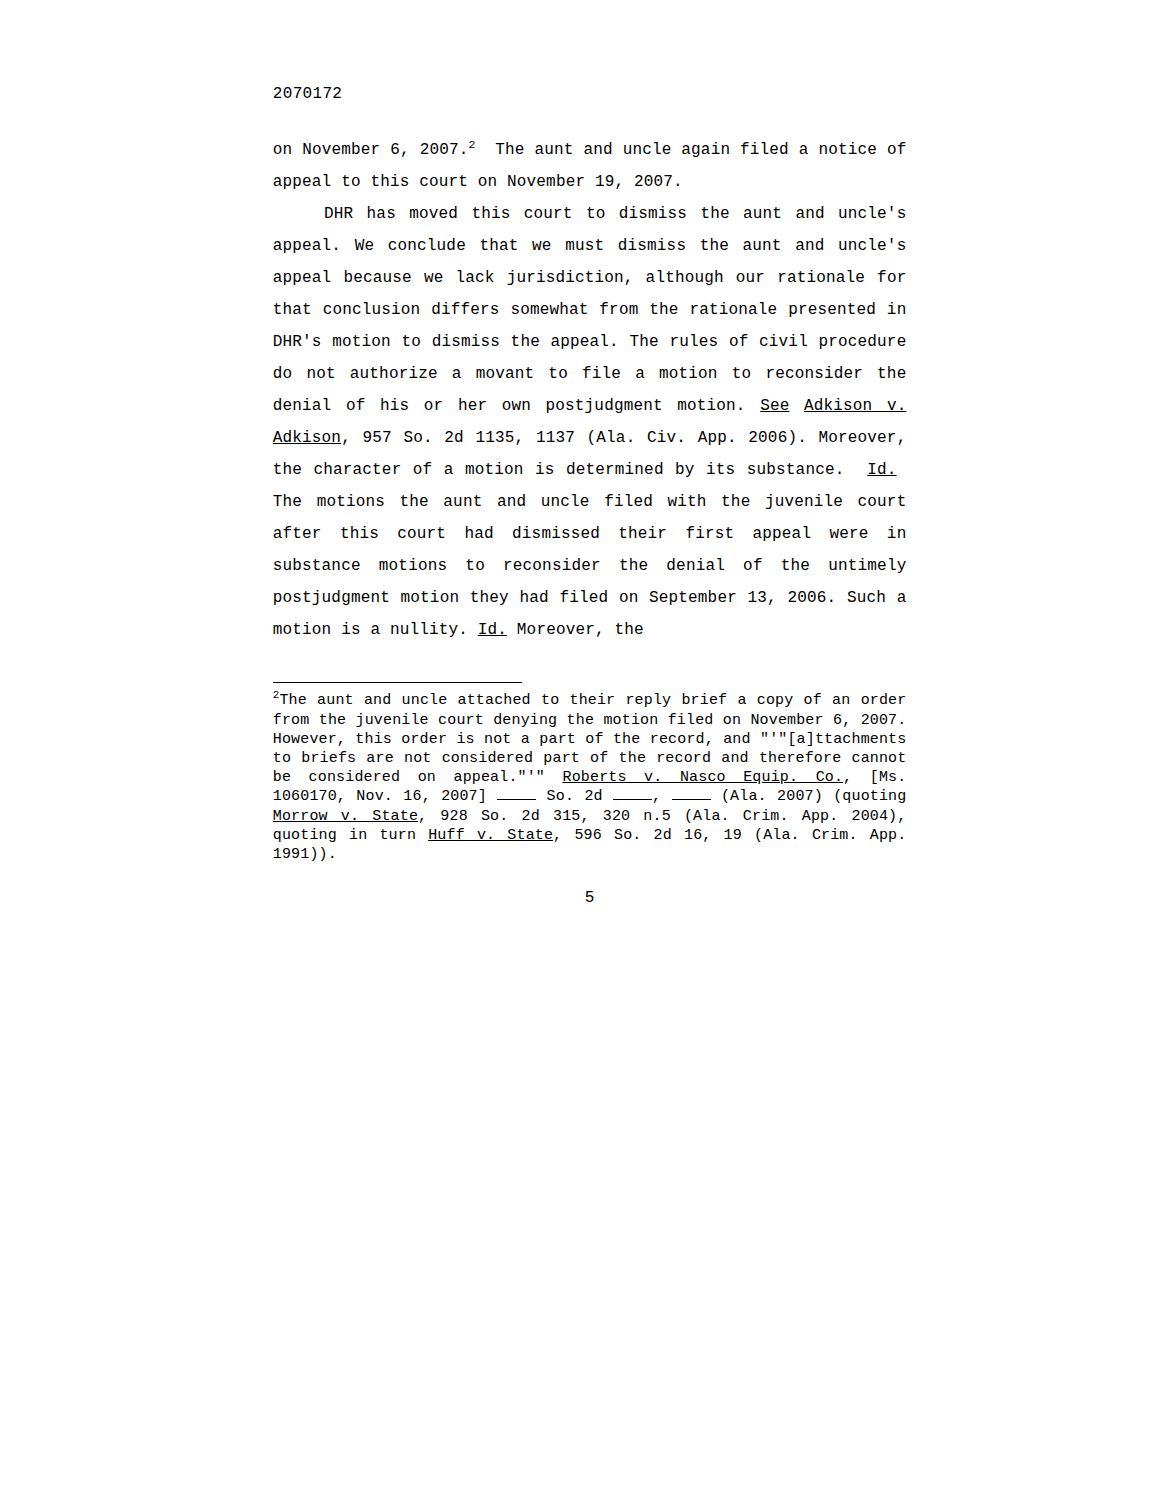2070172
on November 6, 2007.2 The aunt and uncle again filed a notice of appeal to this court on November 19, 2007.
DHR has moved this court to dismiss the aunt and uncle's appeal. We conclude that we must dismiss the aunt and uncle's appeal because we lack jurisdiction, although our rationale for that conclusion differs somewhat from the rationale presented in DHR's motion to dismiss the appeal. The rules of civil procedure do not authorize a movant to file a motion to reconsider the denial of his or her own postjudgment motion. See Adkison v. Adkison, 957 So. 2d 1135, 1137 (Ala. Civ. App. 2006). Moreover, the character of a motion is determined by its substance. Id. The motions the aunt and uncle filed with the juvenile court after this court had dismissed their first appeal were in substance motions to reconsider the denial of the untimely postjudgment motion they had filed on September 13, 2006. Such a motion is a nullity. Id. Moreover, the
2The aunt and uncle attached to their reply brief a copy of an order from the juvenile court denying the motion filed on November 6, 2007. However, this order is not a part of the record, and "'"[a]ttachments to briefs are not considered part of the record and therefore cannot be considered on appeal."'" Roberts v. Nasco Equip. Co., [Ms. 1060170, Nov. 16, 2007] So. 2d , (Ala. 2007) (quoting Morrow v. State, 928 So. 2d 315, 320 n.5 (Ala. Crim. App. 2004), quoting in turn Huff v. State, 596 So. 2d 16, 19 (Ala. Crim. App. 1991)).
5